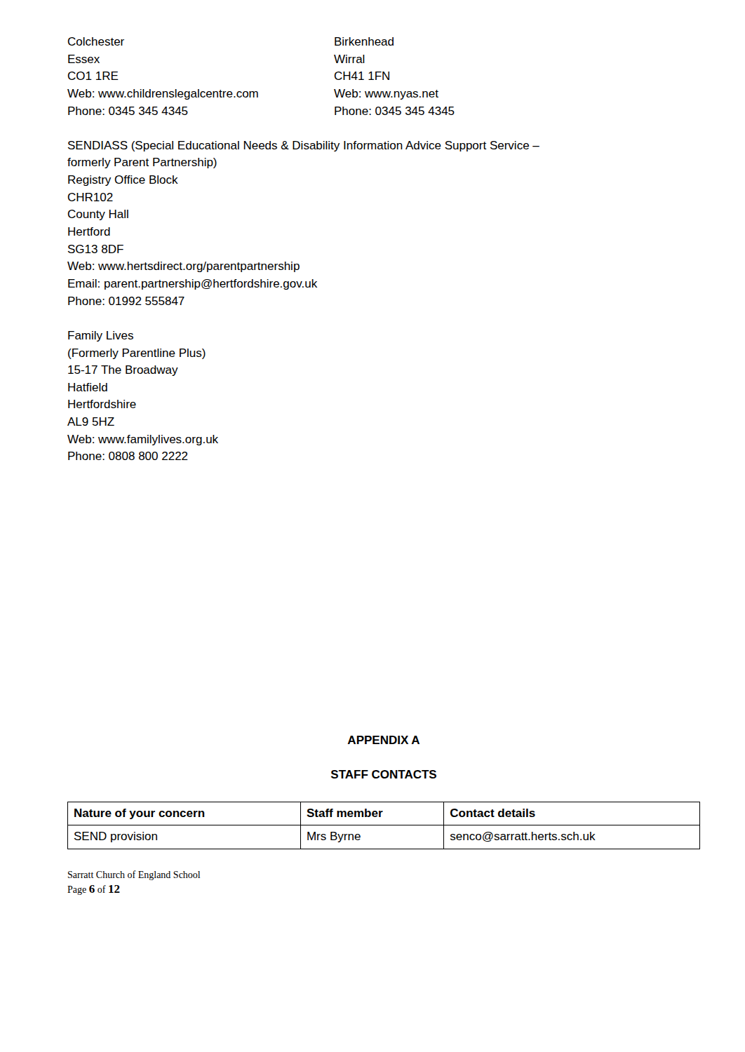Colchester
Birkenhead
Essex
Wirral
CO1 1RE
CH41 1FN
Web: www.childrenslegalcentre.com
Web: www.nyas.net
Phone: 0345 345 4345
Phone: 0345 345 4345
SENDIASS (Special Educational Needs & Disability Information Advice Support Service –
formerly Parent Partnership)
Registry Office Block
CHR102
County Hall
Hertford
SG13 8DF
Web: www.hertsdirect.org/parentpartnership
Email: parent.partnership@hertfordshire.gov.uk
Phone: 01992 555847
Family Lives
(Formerly Parentline Plus)
15-17 The Broadway
Hatfield
Hertfordshire
AL9 5HZ
Web: www.familylives.org.uk
Phone: 0808 800 2222
APPENDIX A
STAFF CONTACTS
| Nature of your concern | Staff member | Contact details |
| --- | --- | --- |
| SEND provision | Mrs Byrne | senco@sarratt.herts.sch.uk |
Sarratt Church of England School
Page 6 of 12